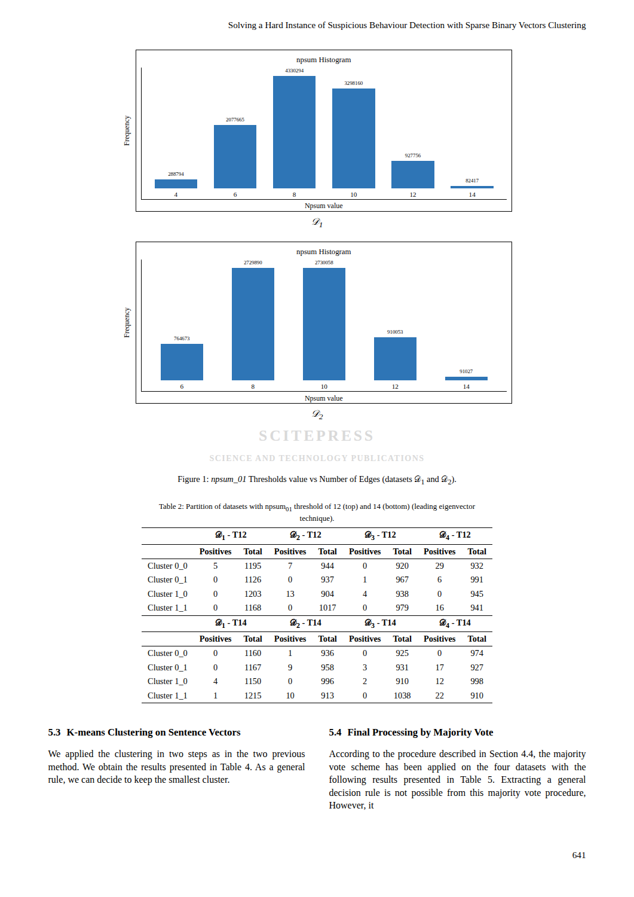Solving a Hard Instance of Suspicious Behaviour Detection with Sparse Binary Vectors Clustering
Frequency
npsum Histogram
288794
4
2077665
6
4330294
8
3298160
10
927756
12
82417
14
Npsum value
𝒟1
Frequency
npsum Histogram
764673
6
2729890
8
2730058
10
910053
12
91027
14
Npsum value
𝒟2
SCITEPRESS
SCIENCE AND TECHNOLOGY PUBLICATIONS
Figure 1: npsum_01 Thresholds value vs Number of Edges (datasets 𝒟1 and 𝒟2).
Table 2: Partition of datasets with npsum 01 threshold of 12 (top) and 14 (bottom) (leading eigenvector technique).
| | 𝒟 1 - T12 | 𝒟 2 - T12 | 𝒟 3 - T12 | 𝒟 4 - T12 |
| --- | --- | --- | --- | --- |
| | Positives | Total | Positives | Total | Positives | Total | Positives | Total |
| Cluster 0_0 | 5 | 1195 | 7 | 944 | 0 | 920 | 29 | 932 |
| Cluster 0_1 | 0 | 1126 | 0 | 937 | 1 | 967 | 6 | 991 |
| Cluster 1_0 | 0 | 1203 | 13 | 904 | 4 | 938 | 0 | 945 |
| Cluster 1_1 | 0 | 1168 | 0 | 1017 | 0 | 979 | 16 | 941 |
| | 𝒟 1 - T14 | 𝒟 2 - T14 | 𝒟 3 - T14 | 𝒟 4 - T14 |
| | Positives | Total | Positives | Total | Positives | Total | Positives | Total |
| Cluster 0_0 | 0 | 1160 | 1 | 936 | 0 | 925 | 0 | 974 |
| Cluster 0_1 | 0 | 1167 | 9 | 958 | 3 | 931 | 17 | 927 |
| Cluster 1_0 | 4 | 1150 | 0 | 996 | 2 | 910 | 12 | 998 |
| Cluster 1_1 | 1 | 1215 | 10 | 913 | 0 | 1038 | 22 | 910 |
5.3 K-means Clustering on Sentence Vectors
We applied the clustering in two steps as in the two previous method. We obtain the results presented in Table 4. As a general rule, we can decide to keep the smallest cluster.
5.4 Final Processing by Majority Vote
According to the procedure described in Section 4.4, the majority vote scheme has been applied on the four datasets with the following results presented in Table 5. Extracting a general decision rule is not possible from this majority vote procedure, However, it
641